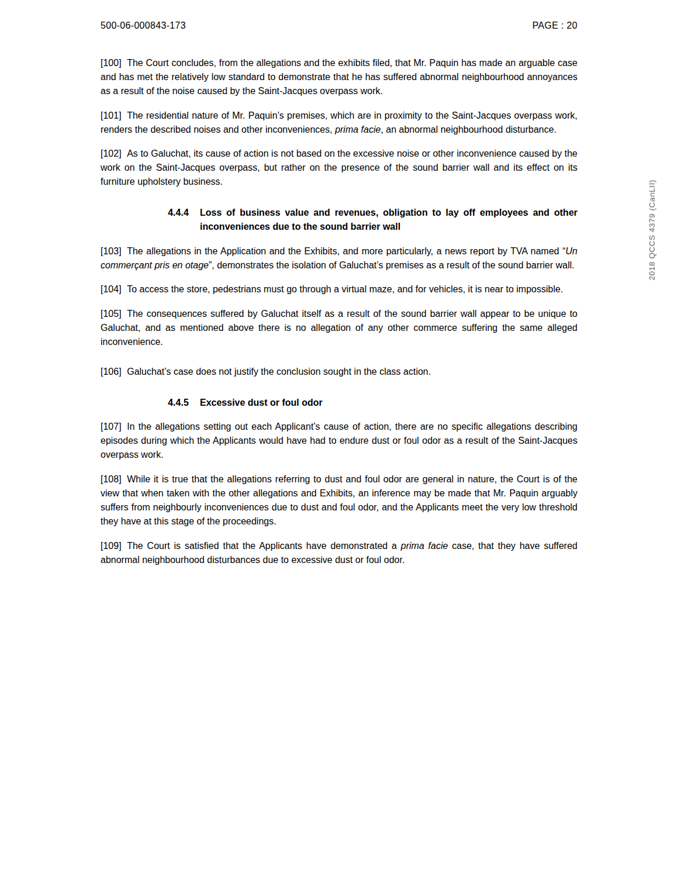2018 QCCS 4379 (CanLII)
500-06-000843-173 PAGE : 20
[100] The Court concludes, from the allegations and the exhibits filed, that Mr. Paquin has made an arguable case and has met the relatively low standard to demonstrate that he has suffered abnormal neighbourhood annoyances as a result of the noise caused by the Saint-Jacques overpass work.
[101] The residential nature of Mr. Paquin’s premises, which are in proximity to the Saint-Jacques overpass work, renders the described noises and other inconveniences, prima facie, an abnormal neighbourhood disturbance.
[102] As to Galuchat, its cause of action is not based on the excessive noise or other inconvenience caused by the work on the Saint-Jacques overpass, but rather on the presence of the sound barrier wall and its effect on its furniture upholstery business.
4.4.4 Loss of business value and revenues, obligation to lay off employees and other inconveniences due to the sound barrier wall
[103] The allegations in the Application and the Exhibits, and more particularly, a news report by TVA named “Un commerçant pris en otage”, demonstrates the isolation of Galuchat’s premises as a result of the sound barrier wall.
[104] To access the store, pedestrians must go through a virtual maze, and for vehicles, it is near to impossible.
[105] The consequences suffered by Galuchat itself as a result of the sound barrier wall appear to be unique to Galuchat, and as mentioned above there is no allegation of any other commerce suffering the same alleged inconvenience.
[106] Galuchat’s case does not justify the conclusion sought in the class action.
4.4.5 Excessive dust or foul odor
[107] In the allegations setting out each Applicant’s cause of action, there are no specific allegations describing episodes during which the Applicants would have had to endure dust or foul odor as a result of the Saint-Jacques overpass work.
[108] While it is true that the allegations referring to dust and foul odor are general in nature, the Court is of the view that when taken with the other allegations and Exhibits, an inference may be made that Mr. Paquin arguably suffers from neighbourly inconveniences due to dust and foul odor, and the Applicants meet the very low threshold they have at this stage of the proceedings.
[109] The Court is satisfied that the Applicants have demonstrated a prima facie case, that they have suffered abnormal neighbourhood disturbances due to excessive dust or foul odor.